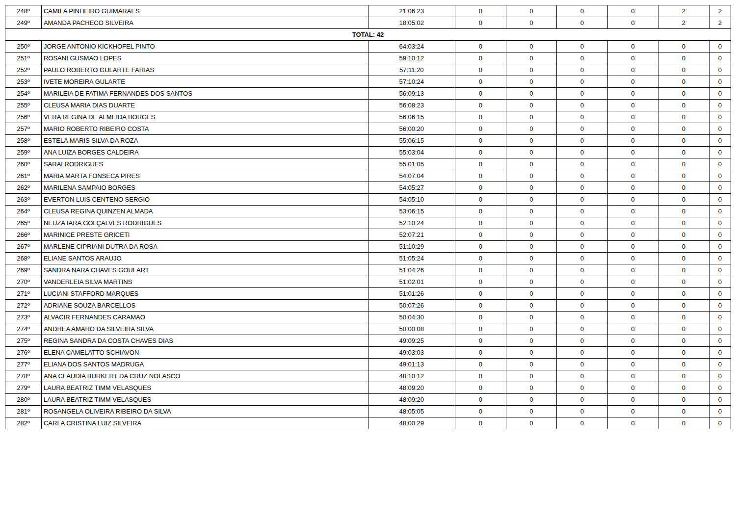| 248º | CAMILA PINHEIRO GUIMARAES | 21:06:23 | 0 | 0 | 0 | 0 | 2 | 2 |
| 249º | AMANDA PACHECO SILVEIRA | 18:05:02 | 0 | 0 | 0 | 0 | 2 | 2 |
| TOTAL: 42 |
| 250º | JORGE ANTONIO KICKHOFEL PINTO | 64:03:24 | 0 | 0 | 0 | 0 | 0 | 0 |
| 251º | ROSANI GUSMAO LOPES | 59:10:12 | 0 | 0 | 0 | 0 | 0 | 0 |
| 252º | PAULO ROBERTO GULARTE FARIAS | 57:11:20 | 0 | 0 | 0 | 0 | 0 | 0 |
| 253º | IVETE MOREIRA GULARTE | 57:10:24 | 0 | 0 | 0 | 0 | 0 | 0 |
| 254º | MARILEIA DE FATIMA FERNANDES DOS SANTOS | 56:09:13 | 0 | 0 | 0 | 0 | 0 | 0 |
| 255º | CLEUSA MARIA DIAS DUARTE | 56:08:23 | 0 | 0 | 0 | 0 | 0 | 0 |
| 256º | VERA REGINA DE ALMEIDA BORGES | 56:06:15 | 0 | 0 | 0 | 0 | 0 | 0 |
| 257º | MARIO ROBERTO RIBEIRO COSTA | 56:00:20 | 0 | 0 | 0 | 0 | 0 | 0 |
| 258º | ESTELA MARIS SILVA DA ROZA | 55:06:15 | 0 | 0 | 0 | 0 | 0 | 0 |
| 259º | ANA LUIZA BORGES CALDEIRA | 55:03:04 | 0 | 0 | 0 | 0 | 0 | 0 |
| 260º | SARAI RODRIGUES | 55:01:05 | 0 | 0 | 0 | 0 | 0 | 0 |
| 261º | MARIA MARTA FONSECA PIRES | 54:07:04 | 0 | 0 | 0 | 0 | 0 | 0 |
| 262º | MARILENA SAMPAIO BORGES | 54:05:27 | 0 | 0 | 0 | 0 | 0 | 0 |
| 263º | EVERTON LUIS CENTENO SERGIO | 54:05:10 | 0 | 0 | 0 | 0 | 0 | 0 |
| 264º | CLEUSA REGINA QUINZEN ALMADA | 53:06:15 | 0 | 0 | 0 | 0 | 0 | 0 |
| 265º | NEUZA IARA GOLÇALVES RODRIGUES | 52:10:24 | 0 | 0 | 0 | 0 | 0 | 0 |
| 266º | MARINICE PRESTE GRICETI | 52:07:21 | 0 | 0 | 0 | 0 | 0 | 0 |
| 267º | MARLENE CIPRIANI DUTRA DA ROSA | 51:10:29 | 0 | 0 | 0 | 0 | 0 | 0 |
| 268º | ELIANE SANTOS ARAUJO | 51:05:24 | 0 | 0 | 0 | 0 | 0 | 0 |
| 269º | SANDRA NARA CHAVES GOULART | 51:04:26 | 0 | 0 | 0 | 0 | 0 | 0 |
| 270º | VANDERLEIA SILVA MARTINS | 51:02:01 | 0 | 0 | 0 | 0 | 0 | 0 |
| 271º | LUCIANI STAFFORD MARQUES | 51:01:26 | 0 | 0 | 0 | 0 | 0 | 0 |
| 272º | ADRIANE SOUZA BARCELLOS | 50:07:26 | 0 | 0 | 0 | 0 | 0 | 0 |
| 273º | ALVACIR FERNANDES CARAMAO | 50:04:30 | 0 | 0 | 0 | 0 | 0 | 0 |
| 274º | ANDREA AMARO DA SILVEIRA SILVA | 50:00:08 | 0 | 0 | 0 | 0 | 0 | 0 |
| 275º | REGINA SANDRA DA COSTA CHAVES DIAS | 49:09:25 | 0 | 0 | 0 | 0 | 0 | 0 |
| 276º | ELENA CAMELATTO SCHIAVON | 49:03:03 | 0 | 0 | 0 | 0 | 0 | 0 |
| 277º | ELIANA DOS SANTOS MADRUGA | 49:01:13 | 0 | 0 | 0 | 0 | 0 | 0 |
| 278º | ANA CLAUDIA BURKERT DA CRUZ NOLASCO | 48:10:12 | 0 | 0 | 0 | 0 | 0 | 0 |
| 279º | LAURA BEATRIZ TIMM VELASQUES | 48:09:20 | 0 | 0 | 0 | 0 | 0 | 0 |
| 280º | LAURA BEATRIZ TIMM VELASQUES | 48:09:20 | 0 | 0 | 0 | 0 | 0 | 0 |
| 281º | ROSANGELA OLIVEIRA RIBEIRO DA SILVA | 48:05:05 | 0 | 0 | 0 | 0 | 0 | 0 |
| 282º | CARLA CRISTINA LUIZ SILVEIRA | 48:00:29 | 0 | 0 | 0 | 0 | 0 | 0 |